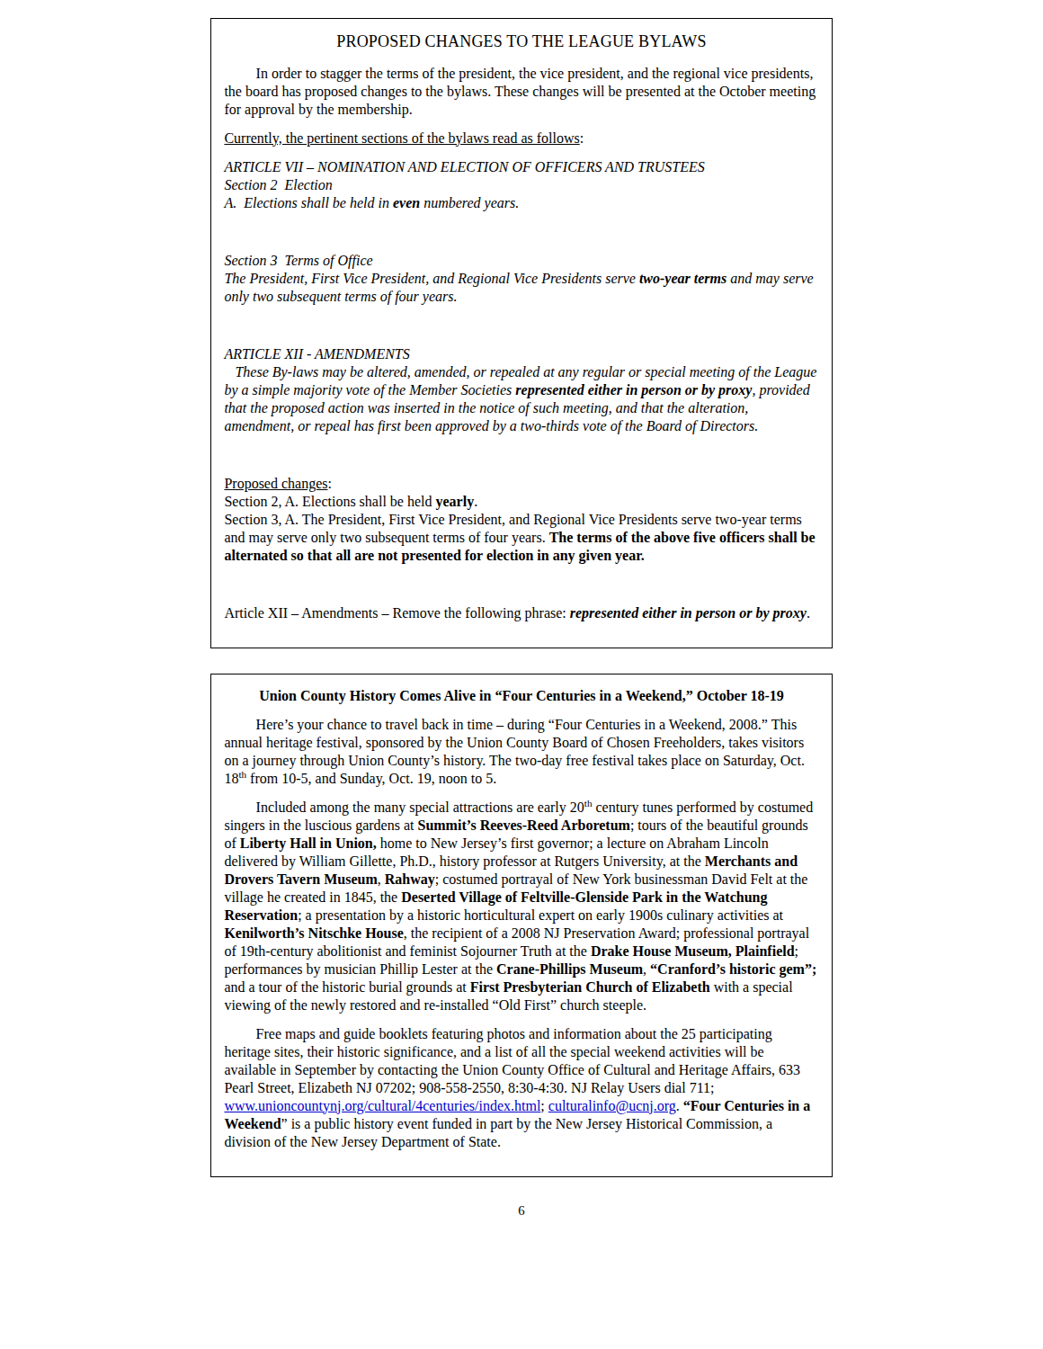PROPOSED CHANGES TO THE LEAGUE BYLAWS
In order to stagger the terms of the president, the vice president, and the regional vice presidents, the board has proposed changes to the bylaws. These changes will be presented at the October meeting for approval by the membership.
Currently, the pertinent sections of the bylaws read as follows:
ARTICLE VII – NOMINATION AND ELECTION OF OFFICERS AND TRUSTEES
Section 2 Election
A. Elections shall be held in even numbered years.
Section 3 Terms of Office
The President, First Vice President, and Regional Vice Presidents serve two-year terms and may serve only two subsequent terms of four years.
ARTICLE XII - AMENDMENTS
These By-laws may be altered, amended, or repealed at any regular or special meeting of the League by a simple majority vote of the Member Societies represented either in person or by proxy, provided that the proposed action was inserted in the notice of such meeting, and that the alteration, amendment, or repeal has first been approved by a two-thirds vote of the Board of Directors.
Proposed changes:
Section 2, A. Elections shall be held yearly.
Section 3, A. The President, First Vice President, and Regional Vice Presidents serve two-year terms and may serve only two subsequent terms of four years. The terms of the above five officers shall be alternated so that all are not presented for election in any given year.
Article XII – Amendments – Remove the following phrase: represented either in person or by proxy.
Union County History Comes Alive in “Four Centuries in a Weekend,” October 18-19
Here’s your chance to travel back in time – during “Four Centuries in a Weekend, 2008.” This annual heritage festival, sponsored by the Union County Board of Chosen Freeholders, takes visitors on a journey through Union County’s history. The two-day free festival takes place on Saturday, Oct. 18th from 10-5, and Sunday, Oct. 19, noon to 5.
Included among the many special attractions are early 20th century tunes performed by costumed singers in the luscious gardens at Summit’s Reeves-Reed Arboretum; tours of the beautiful grounds of Liberty Hall in Union, home to New Jersey’s first governor; a lecture on Abraham Lincoln delivered by William Gillette, Ph.D., history professor at Rutgers University, at the Merchants and Drovers Tavern Museum, Rahway; costumed portrayal of New York businessman David Felt at the village he created in 1845, the Deserted Village of Feltville-Glenside Park in the Watchung Reservation; a presentation by a historic horticultural expert on early 1900s culinary activities at Kenilworth’s Nitschke House, the recipient of a 2008 NJ Preservation Award; professional portrayal of 19th-century abolitionist and feminist Sojourner Truth at the Drake House Museum, Plainfield; performances by musician Phillip Lester at the Crane-Phillips Museum, “Cranford’s historic gem”; and a tour of the historic burial grounds at First Presbyterian Church of Elizabeth with a special viewing of the newly restored and re-installed “Old First” church steeple.
Free maps and guide booklets featuring photos and information about the 25 participating heritage sites, their historic significance, and a list of all the special weekend activities will be available in September by contacting the Union County Office of Cultural and Heritage Affairs, 633 Pearl Street, Elizabeth NJ 07202; 908-558-2550, 8:30-4:30. NJ Relay Users dial 711; www.unioncountynj.org/cultural/4centuries/index.html; culturalinfo@ucnj.org. “Four Centuries in a Weekend” is a public history event funded in part by the New Jersey Historical Commission, a division of the New Jersey Department of State.
6